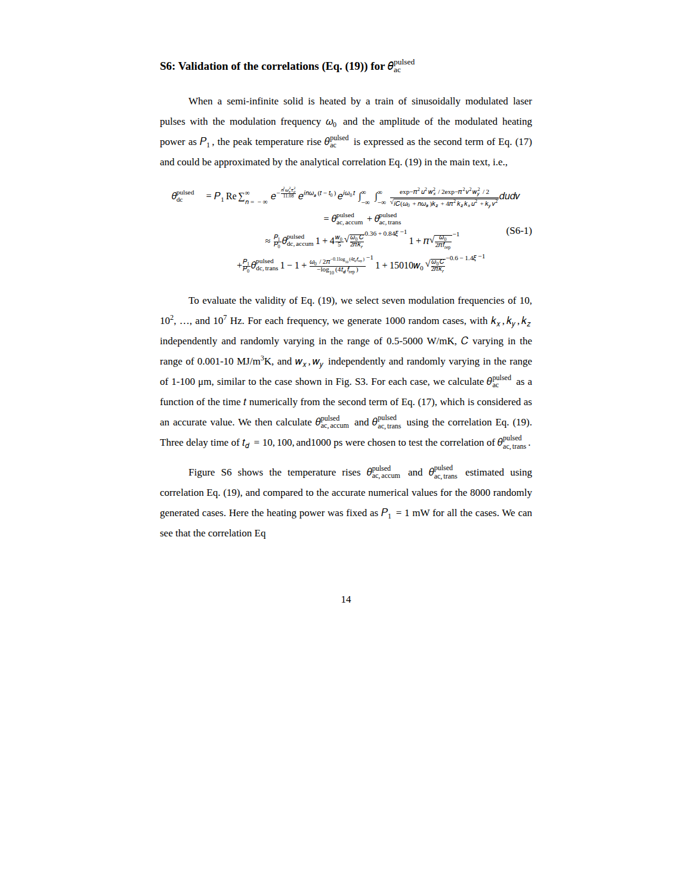S6: Validation of the correlations (Eq. (19)) for θacpulsed
When a semi-infinite solid is heated by a train of sinusoidally modulated laser pulses with the modulation frequency ω0 and the amplitude of the modulated heating power as P1, the peak temperature rise θacpulsed is expressed as the second term of Eq. (17) and could be approximated by the analytical correlation Eq. (19) in the main text, i.e.,
(S6-1)
θdcpulsed = P1 Re ∑ n=−∞ ∞ e−n2ωs2τp211.08 einωs(t−t0) eiω0t ∫−∞∞ ∫−∞∞ exp−π2u2wx2/2 exp−π2v2wy2/2 iC(ω0+nωs)kz + 4π2kz kxu2+kyv2 dudv = θac,accumpulsed + θac,transpulsed ≈ P1P0 θdc,accumpulsed 1+4 w05 ω0C2πkr 0.36+0.84ξ −1 1+π ω02πfrep −1 + P1P0 θdc,transpulsed 1− 1+ ω0/2π−0.1log10(4tdfrep) −log10(4tdfrep) −1 1+150 10w0 ω0C2πkr −0.6−1.4ξ −1
To evaluate the validity of Eq. (19), we select seven modulation frequencies of 10, 102, …, and 107 Hz. For each frequency, we generate 1000 random cases, with kx,ky,kz independently and randomly varying in the range of 0.5-5000 W/mK, C varying in the range of 0.001-10 MJ/m3K, and wx,wy independently and randomly varying in the range of 1-100 μm, similar to the case shown in Fig. S3. For each case, we calculate θacpulsed as a function of the time t numerically from the second term of Eq. (17), which is considered as an accurate value. We then calculate θac,accumpulsed and θac,transpulsed using the correlation Eq. (19). Three delay time of td=10,100,and1000 ps were chosen to test the correlation of θac,transpulsed.
Figure S6 shows the temperature rises θac,accumpulsed and θac,transpulsed estimated using correlation Eq. (19), and compared to the accurate numerical values for the 8000 randomly generated cases. Here the heating power was fixed as P1=1 mW for all the cases. We can see that the correlation Eq
14